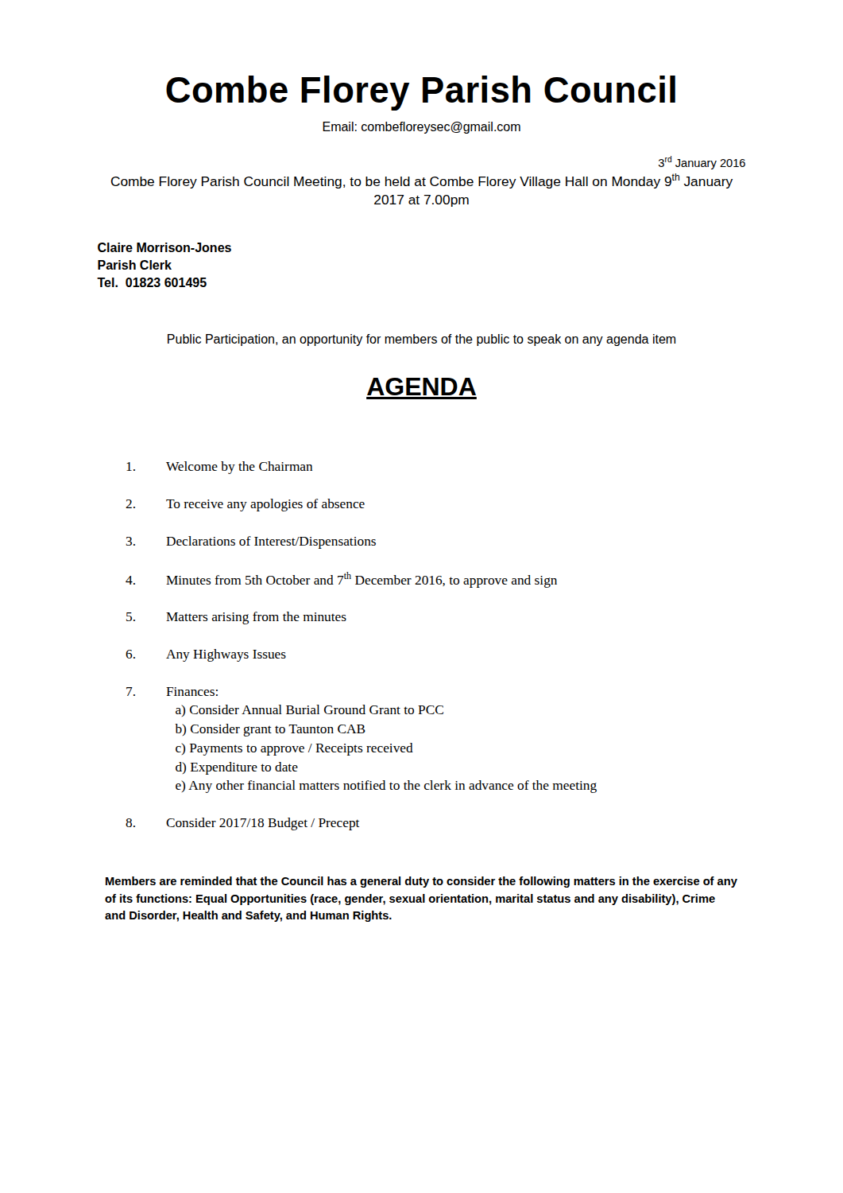Combe Florey Parish Council
Email: combefloreysec@gmail.com
3rd January 2016
Combe Florey Parish Council Meeting, to be held at Combe Florey Village Hall on Monday 9th January 2017 at 7.00pm
Claire Morrison-Jones Parish Clerk Tel. 01823 601495
Public Participation, an opportunity for members of the public to speak on any agenda item
AGENDA
Welcome by the Chairman
To receive any apologies of absence
Declarations of Interest/Dispensations
Minutes from 5th October and 7th December 2016, to approve and sign
Matters arising from the minutes
Any Highways Issues
Finances:
a) Consider Annual Burial Ground Grant to PCC
b) Consider grant to Taunton CAB
c) Payments to approve / Receipts received
d) Expenditure to date
e) Any other financial matters notified to the clerk in advance of the meeting
Consider 2017/18 Budget / Precept
Members are reminded that the Council has a general duty to consider the following matters in the exercise of any of its functions: Equal Opportunities (race, gender, sexual orientation, marital status and any disability), Crime and Disorder, Health and Safety, and Human Rights.